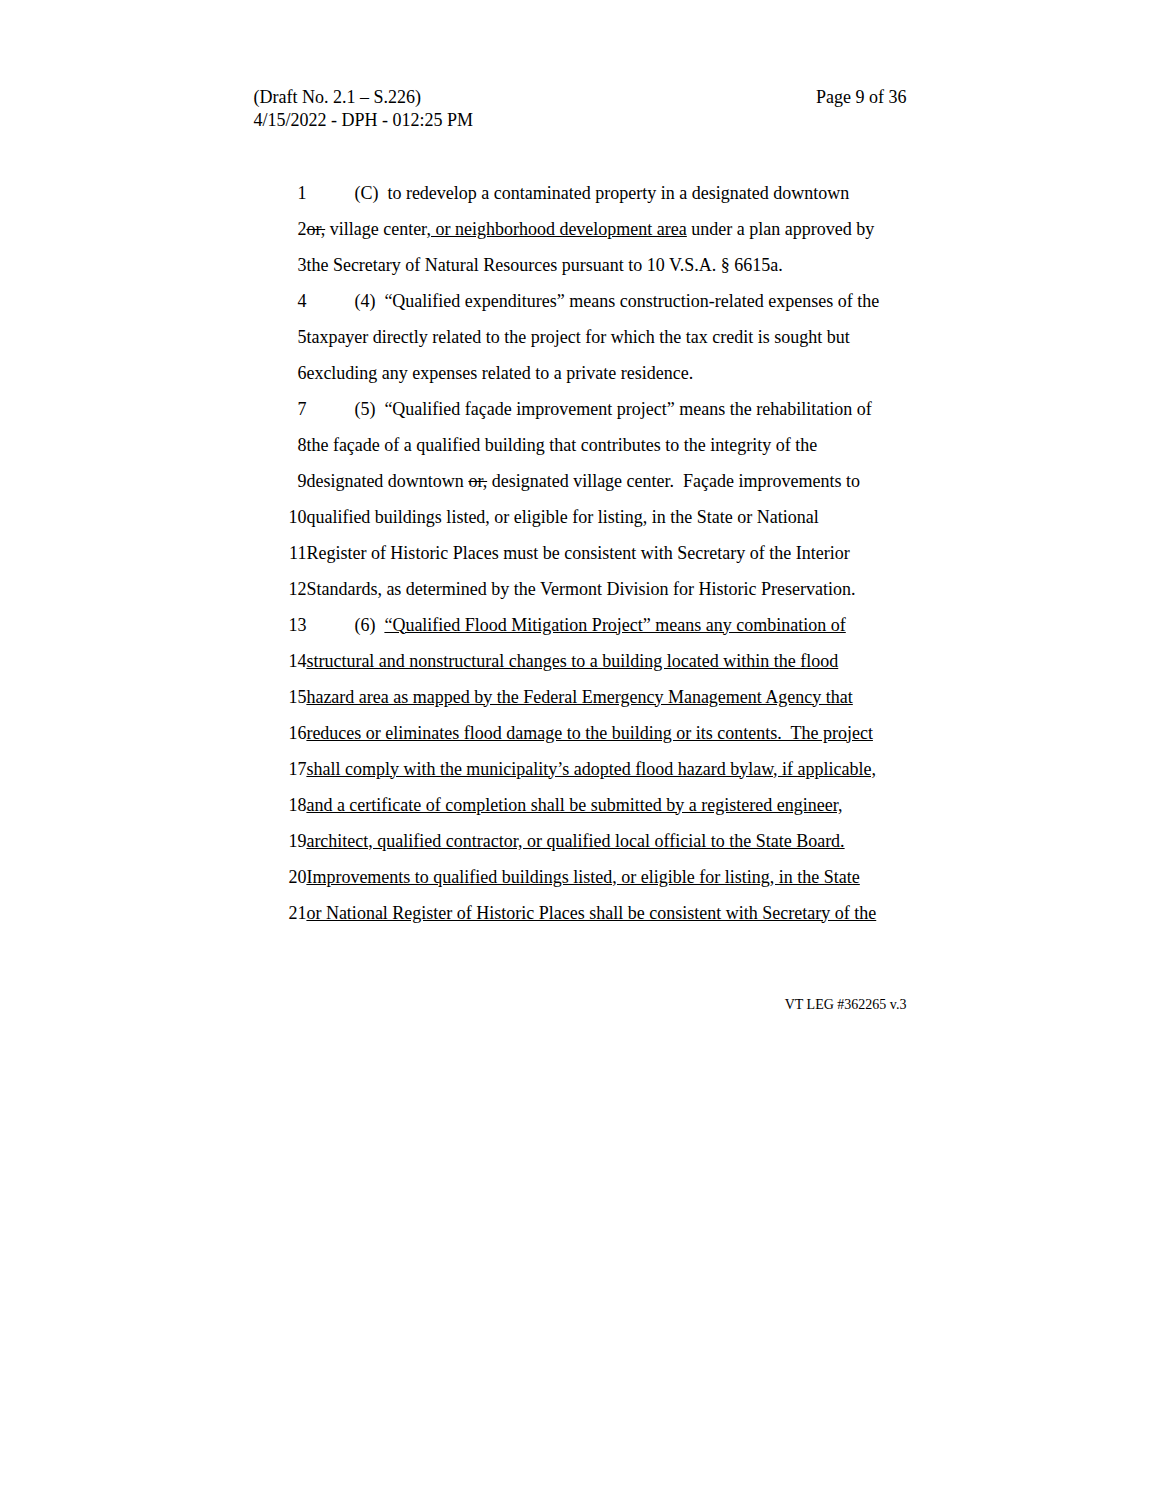(Draft No. 2.1 – S.226)
4/15/2022 - DPH - 012:25 PM
Page 9 of 36
| 1 | (C) to redevelop a contaminated property in a designated downtown |
| 2 | or, village center , or neighborhood development area under a plan approved by |
| 3 | the Secretary of Natural Resources pursuant to 10 V.S.A. § 6615a. |
| 4 | (4) “Qualified expenditures” means construction-related expenses of the |
| 5 | taxpayer directly related to the project for which the tax credit is sought but |
| 6 | excluding any expenses related to a private residence. |
| 7 | (5) “Qualified façade improvement project” means the rehabilitation of |
| 8 | the façade of a qualified building that contributes to the integrity of the |
| 9 | designated downtown or, designated village center. Façade improvements to |
| 10 | qualified buildings listed, or eligible for listing, in the State or National |
| 11 | Register of Historic Places must be consistent with Secretary of the Interior |
| 12 | Standards, as determined by the Vermont Division for Historic Preservation. |
| 13 | (6) “Qualified Flood Mitigation Project” means any combination of |
| 14 | structural and nonstructural changes to a building located within the flood |
| 15 | hazard area as mapped by the Federal Emergency Management Agency that |
| 16 | reduces or eliminates flood damage to the building or its contents. The project |
| 17 | shall comply with the municipality’s adopted flood hazard bylaw, if applicable, |
| 18 | and a certificate of completion shall be submitted by a registered engineer, |
| 19 | architect, qualified contractor, or qualified local official to the State Board. |
| 20 | Improvements to qualified buildings listed, or eligible for listing, in the State |
| 21 | or National Register of Historic Places shall be consistent with Secretary of the |
VT LEG #362265 v.3